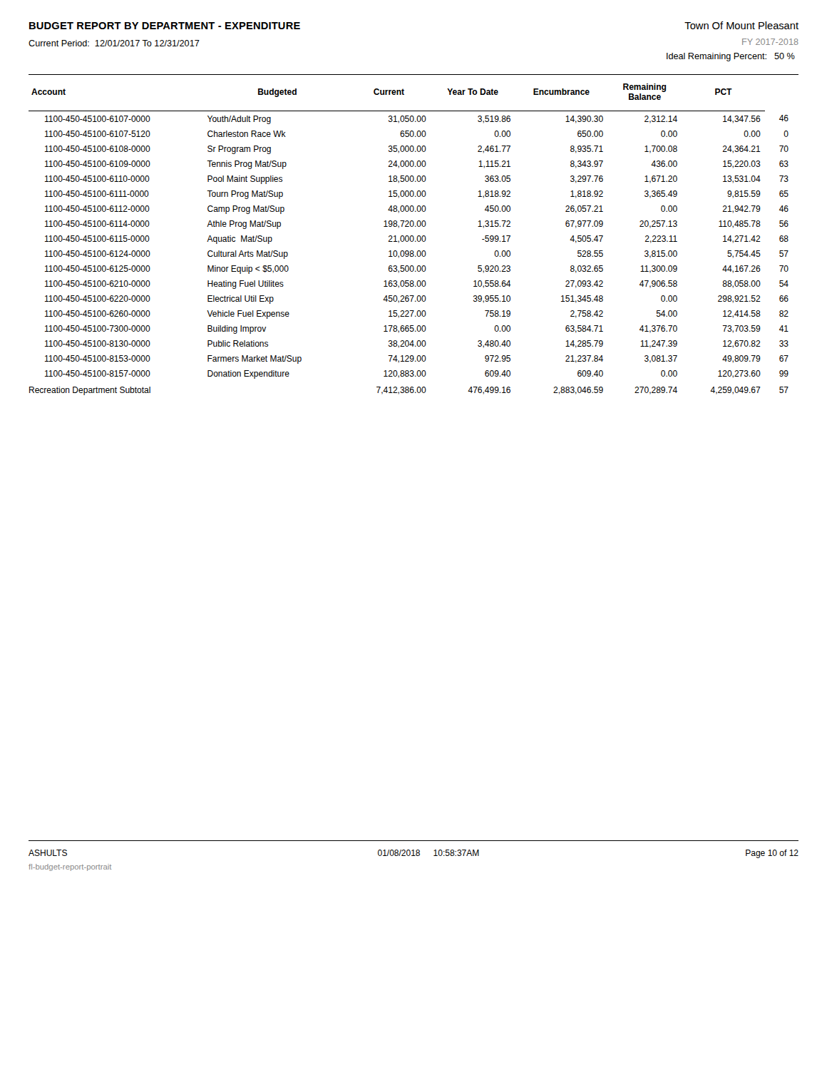BUDGET REPORT BY DEPARTMENT - EXPENDITURE
Current Period: 12/01/2017 To 12/31/2017
Town Of Mount Pleasant
FY 2017-2018
Ideal Remaining Percent:50 %
| Account | Budgeted | Current | Year To Date | Encumbrance | Remaining Balance | PCT |
| --- | --- | --- | --- | --- | --- | --- |
| 1100-450-45100-6107-0000 | Youth/Adult Prog | 31,050.00 | 3,519.86 | 14,390.30 | 2,312.14 | 14,347.56 | 46 |
| 1100-450-45100-6107-5120 | Charleston Race Wk | 650.00 | 0.00 | 650.00 | 0.00 | 0.00 | 0 |
| 1100-450-45100-6108-0000 | Sr Program Prog | 35,000.00 | 2,461.77 | 8,935.71 | 1,700.08 | 24,364.21 | 70 |
| 1100-450-45100-6109-0000 | Tennis Prog Mat/Sup | 24,000.00 | 1,115.21 | 8,343.97 | 436.00 | 15,220.03 | 63 |
| 1100-450-45100-6110-0000 | Pool Maint Supplies | 18,500.00 | 363.05 | 3,297.76 | 1,671.20 | 13,531.04 | 73 |
| 1100-450-45100-6111-0000 | Tourn Prog Mat/Sup | 15,000.00 | 1,818.92 | 1,818.92 | 3,365.49 | 9,815.59 | 65 |
| 1100-450-45100-6112-0000 | Camp Prog Mat/Sup | 48,000.00 | 450.00 | 26,057.21 | 0.00 | 21,942.79 | 46 |
| 1100-450-45100-6114-0000 | Athle Prog Mat/Sup | 198,720.00 | 1,315.72 | 67,977.09 | 20,257.13 | 110,485.78 | 56 |
| 1100-450-45100-6115-0000 | Aquatic Mat/Sup | 21,000.00 | -599.17 | 4,505.47 | 2,223.11 | 14,271.42 | 68 |
| 1100-450-45100-6124-0000 | Cultural Arts Mat/Sup | 10,098.00 | 0.00 | 528.55 | 3,815.00 | 5,754.45 | 57 |
| 1100-450-45100-6125-0000 | Minor Equip < $5,000 | 63,500.00 | 5,920.23 | 8,032.65 | 11,300.09 | 44,167.26 | 70 |
| 1100-450-45100-6210-0000 | Heating Fuel Utilites | 163,058.00 | 10,558.64 | 27,093.42 | 47,906.58 | 88,058.00 | 54 |
| 1100-450-45100-6220-0000 | Electrical Util Exp | 450,267.00 | 39,955.10 | 151,345.48 | 0.00 | 298,921.52 | 66 |
| 1100-450-45100-6260-0000 | Vehicle Fuel Expense | 15,227.00 | 758.19 | 2,758.42 | 54.00 | 12,414.58 | 82 |
| 1100-450-45100-7300-0000 | Building Improv | 178,665.00 | 0.00 | 63,584.71 | 41,376.70 | 73,703.59 | 41 |
| 1100-450-45100-8130-0000 | Public Relations | 38,204.00 | 3,480.40 | 14,285.79 | 11,247.39 | 12,670.82 | 33 |
| 1100-450-45100-8153-0000 | Farmers Market Mat/Sup | 74,129.00 | 972.95 | 21,237.84 | 3,081.37 | 49,809.79 | 67 |
| 1100-450-45100-8157-0000 | Donation Expenditure | 120,883.00 | 609.40 | 609.40 | 0.00 | 120,273.60 | 99 |
| Recreation Department Subtotal | 7,412,386.00 | 476,499.16 | 2,883,046.59 | 270,289.74 | 4,259,049.67 | 57 |
ASHULTS
fl-budget-report-portrait
01/08/201810:58:37AM
Page 10 of 12